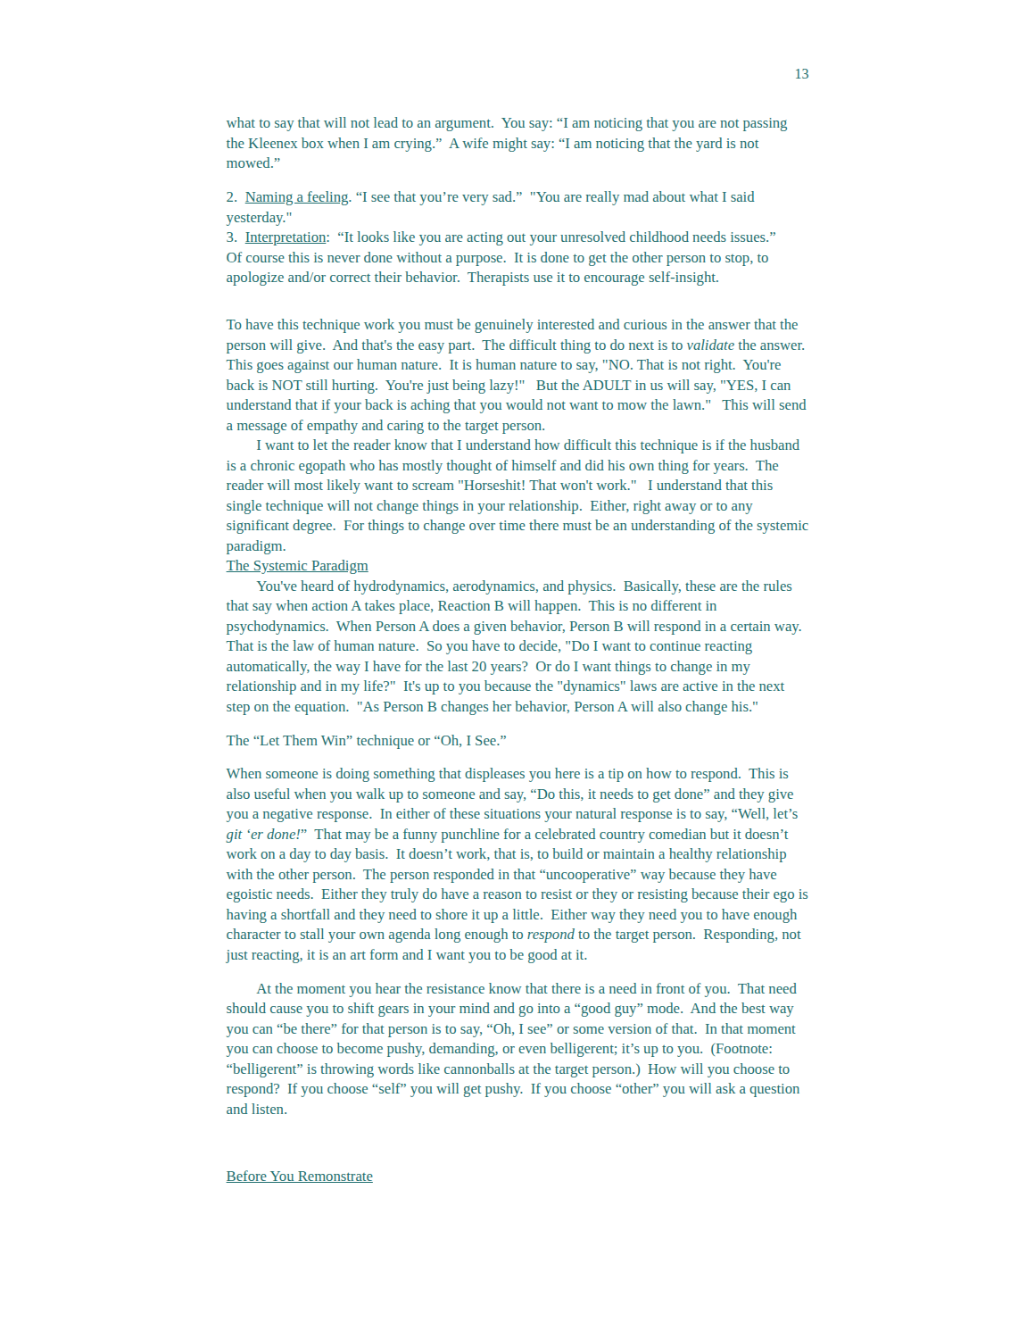13
what to say that will not lead to an argument. You say: “I am noticing that you are not passing the Kleenex box when I am crying.” A wife might say: “I am noticing that the yard is not mowed.”
2. Naming a feeling. “I see that you’re very sad.” "You are really mad about what I said yesterday."
3. Interpretation: “It looks like you are acting out your unresolved childhood needs issues.”
Of course this is never done without a purpose. It is done to get the other person to stop, to apologize and/or correct their behavior. Therapists use it to encourage self-insight.
To have this technique work you must be genuinely interested and curious in the answer that the person will give. And that's the easy part. The difficult thing to do next is to validate the answer. This goes against our human nature. It is human nature to say, "NO. That is not right. You're back is NOT still hurting. You're just being lazy!" But the ADULT in us will say, "YES, I can understand that if your back is aching that you would not want to mow the lawn." This will send a message of empathy and caring to the target person.
I want to let the reader know that I understand how difficult this technique is if the husband is a chronic egopath who has mostly thought of himself and did his own thing for years. The reader will most likely want to scream "Horseshit! That won't work." I understand that this single technique will not change things in your relationship. Either, right away or to any significant degree. For things to change over time there must be an understanding of the systemic paradigm.
The Systemic Paradigm
You've heard of hydrodynamics, aerodynamics, and physics. Basically, these are the rules that say when action A takes place, Reaction B will happen. This is no different in psychodynamics. When Person A does a given behavior, Person B will respond in a certain way. That is the law of human nature. So you have to decide, "Do I want to continue reacting automatically, the way I have for the last 20 years? Or do I want things to change in my relationship and in my life?" It's up to you because the "dynamics" laws are active in the next step on the equation. "As Person B changes her behavior, Person A will also change his."
The “Let Them Win” technique or “Oh, I See.”
When someone is doing something that displeases you here is a tip on how to respond. This is also useful when you walk up to someone and say, “Do this, it needs to get done” and they give you a negative response. In either of these situations your natural response is to say, “Well, let’s git ‘er done!” That may be a funny punchline for a celebrated country comedian but it doesn’t work on a day to day basis. It doesn’t work, that is, to build or maintain a healthy relationship with the other person. The person responded in that “uncooperative” way because they have egoistic needs. Either they truly do have a reason to resist or they or resisting because their ego is having a shortfall and they need to shore it up a little. Either way they need you to have enough character to stall your own agenda long enough to respond to the target person. Responding, not just reacting, it is an art form and I want you to be good at it.
At the moment you hear the resistance know that there is a need in front of you. That need should cause you to shift gears in your mind and go into a “good guy” mode. And the best way you can “be there” for that person is to say, “Oh, I see” or some version of that. In that moment you can choose to become pushy, demanding, or even belligerent; it’s up to you. (Footnote: “belligerent” is throwing words like cannonballs at the target person.) How will you choose to respond? If you choose “self” you will get pushy. If you choose “other” you will ask a question and listen.
Before You Remonstrate